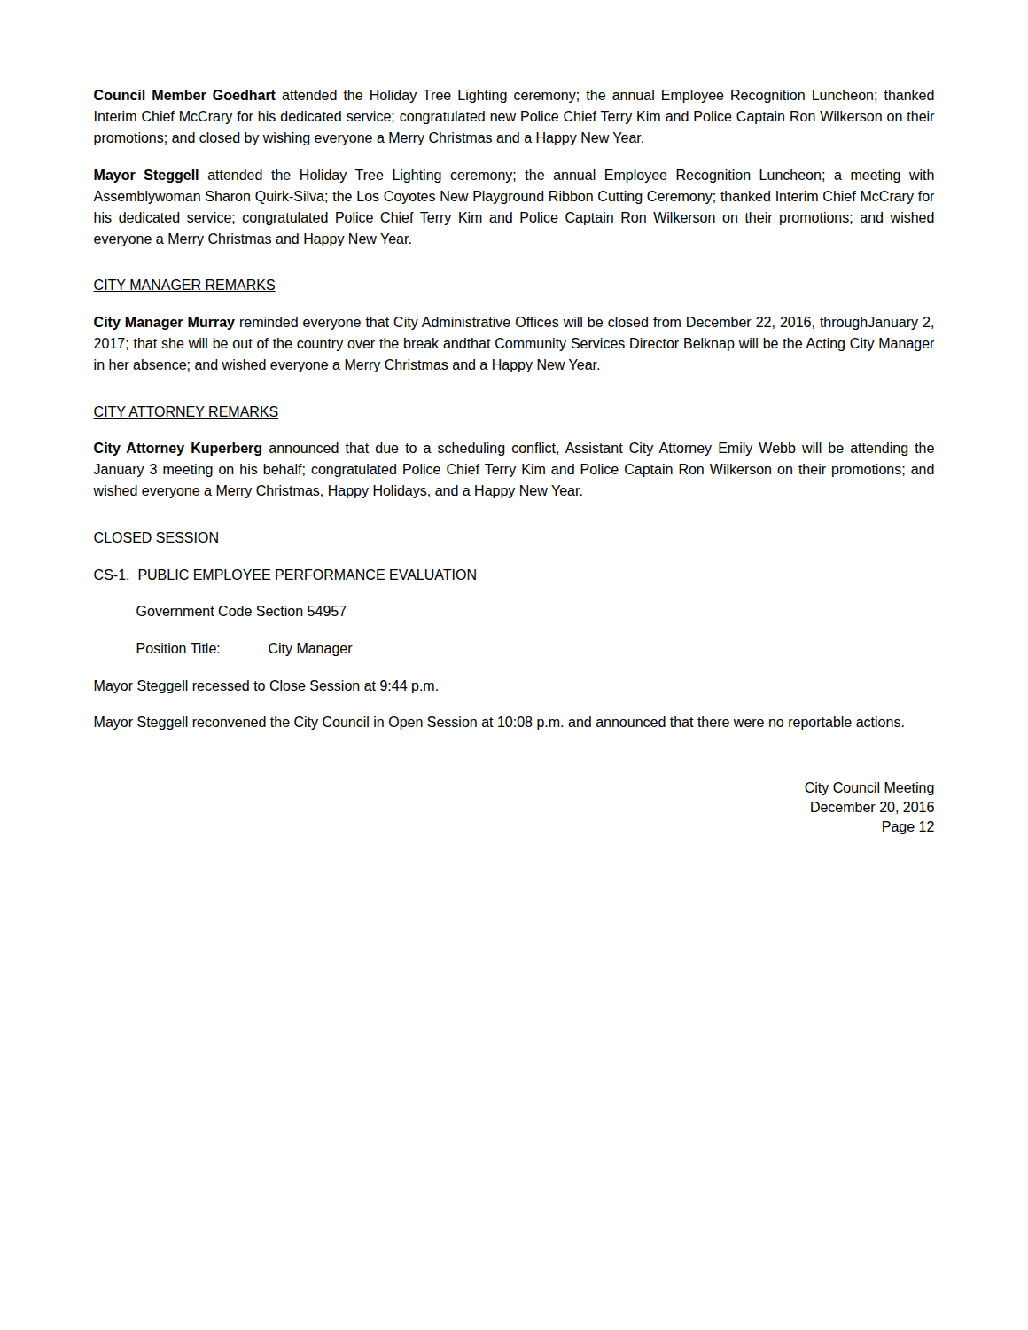Council Member Goedhart attended the Holiday Tree Lighting ceremony; the annual Employee Recognition Luncheon; thanked Interim Chief McCrary for his dedicated service; congratulated new Police Chief Terry Kim and Police Captain Ron Wilkerson on their promotions; and closed by wishing everyone a Merry Christmas and a Happy New Year.
Mayor Steggell attended the Holiday Tree Lighting ceremony; the annual Employee Recognition Luncheon; a meeting with Assemblywoman Sharon Quirk-Silva; the Los Coyotes New Playground Ribbon Cutting Ceremony; thanked Interim Chief McCrary for his dedicated service; congratulated Police Chief Terry Kim and Police Captain Ron Wilkerson on their promotions; and wished everyone a Merry Christmas and Happy New Year.
CITY MANAGER REMARKS
City Manager Murray reminded everyone that City Administrative Offices will be closed from December 22, 2016, throughJanuary 2, 2017; that she will be out of the country over the break andthat Community Services Director Belknap will be the Acting City Manager in her absence; and wished everyone a Merry Christmas and a Happy New Year.
CITY ATTORNEY REMARKS
City Attorney Kuperberg announced that due to a scheduling conflict, Assistant City Attorney Emily Webb will be attending the January 3 meeting on his behalf; congratulated Police Chief Terry Kim and Police Captain Ron Wilkerson on their promotions; and wished everyone a Merry Christmas, Happy Holidays, and a Happy New Year.
CLOSED SESSION
CS-1. PUBLIC EMPLOYEE PERFORMANCE EVALUATION
Government Code Section 54957
Position Title: City Manager
Mayor Steggell recessed to Close Session at 9:44 p.m.
Mayor Steggell reconvened the City Council in Open Session at 10:08 p.m. and announced that there were no reportable actions.
City Council Meeting
December 20, 2016
Page 12